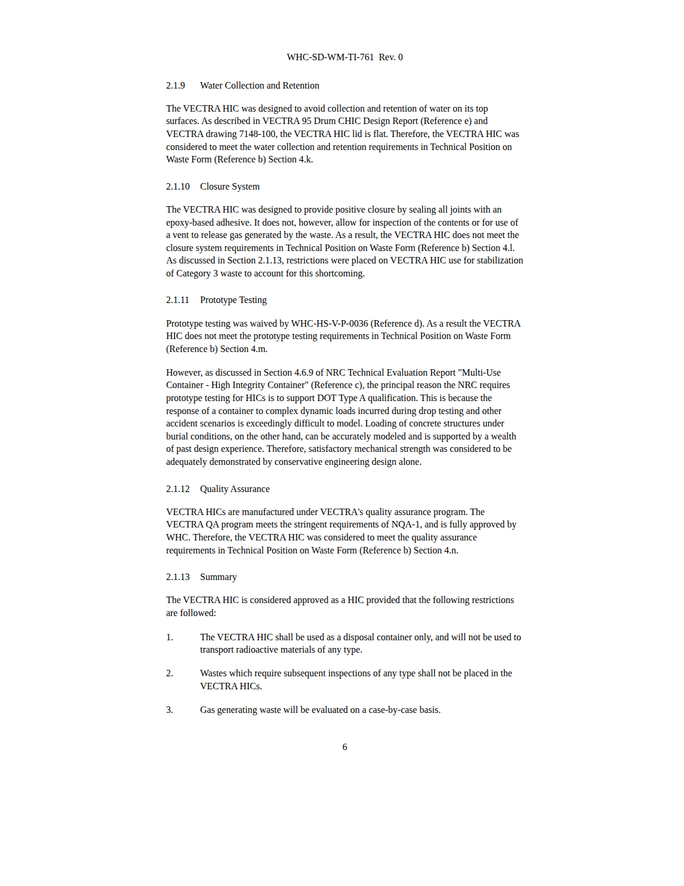WHC-SD-WM-TI-761 Rev. 0
2.1.9 Water Collection and Retention
The VECTRA HIC was designed to avoid collection and retention of water on its top surfaces. As described in VECTRA 95 Drum CHIC Design Report (Reference e) and VECTRA drawing 7148-100, the VECTRA HIC lid is flat. Therefore, the VECTRA HIC was considered to meet the water collection and retention requirements in Technical Position on Waste Form (Reference b) Section 4.k.
2.1.10 Closure System
The VECTRA HIC was designed to provide positive closure by sealing all joints with an epoxy-based adhesive. It does not, however, allow for inspection of the contents or for use of a vent to release gas generated by the waste. As a result, the VECTRA HIC does not meet the closure system requirements in Technical Position on Waste Form (Reference b) Section 4.l. As discussed in Section 2.1.13, restrictions were placed on VECTRA HIC use for stabilization of Category 3 waste to account for this shortcoming.
2.1.11 Prototype Testing
Prototype testing was waived by WHC-HS-V-P-0036 (Reference d). As a result the VECTRA HIC does not meet the prototype testing requirements in Technical Position on Waste Form (Reference b) Section 4.m.
However, as discussed in Section 4.6.9 of NRC Technical Evaluation Report "Multi-Use Container - High Integrity Container" (Reference c), the principal reason the NRC requires prototype testing for HICs is to support DOT Type A qualification. This is because the response of a container to complex dynamic loads incurred during drop testing and other accident scenarios is exceedingly difficult to model. Loading of concrete structures under burial conditions, on the other hand, can be accurately modeled and is supported by a wealth of past design experience. Therefore, satisfactory mechanical strength was considered to be adequately demonstrated by conservative engineering design alone.
2.1.12 Quality Assurance
VECTRA HICs are manufactured under VECTRA's quality assurance program. The VECTRA QA program meets the stringent requirements of NQA-1, and is fully approved by WHC. Therefore, the VECTRA HIC was considered to meet the quality assurance requirements in Technical Position on Waste Form (Reference b) Section 4.n.
2.1.13 Summary
The VECTRA HIC is considered approved as a HIC provided that the following restrictions are followed:
1. The VECTRA HIC shall be used as a disposal container only, and will not be used to transport radioactive materials of any type.
2. Wastes which require subsequent inspections of any type shall not be placed in the VECTRA HICs.
3. Gas generating waste will be evaluated on a case-by-case basis.
6